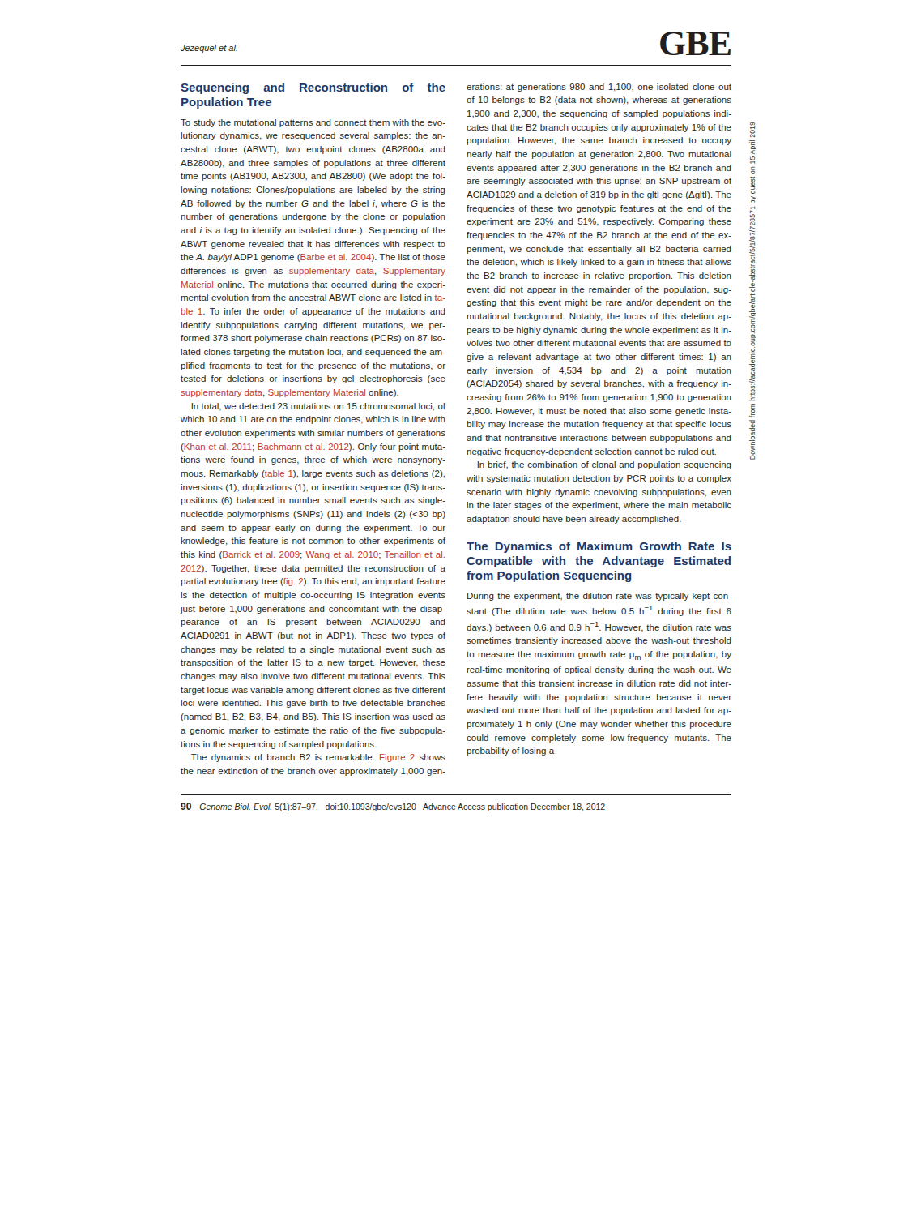Jezequel et al.
GBE
Downloaded from https://academic.oup.com/gbe/article-abstract/5/1/87/728571 by guest on 15 April 2019
Sequencing and Reconstruction of the Population Tree
To study the mutational patterns and connect them with the evolutionary dynamics, we resequenced several samples: the ancestral clone (ABWT), two endpoint clones (AB2800a and AB2800b), and three samples of populations at three different time points (AB1900, AB2300, and AB2800) (We adopt the following notations: Clones/populations are labeled by the string AB followed by the number G and the label i, where G is the number of generations undergone by the clone or population and i is a tag to identify an isolated clone.). Sequencing of the ABWT genome revealed that it has differences with respect to the A. baylyi ADP1 genome (Barbe et al. 2004). The list of those differences is given as supplementary data, Supplementary Material online. The mutations that occurred during the experimental evolution from the ancestral ABWT clone are listed in table 1. To infer the order of appearance of the mutations and identify subpopulations carrying different mutations, we performed 378 short polymerase chain reactions (PCRs) on 87 isolated clones targeting the mutation loci, and sequenced the amplified fragments to test for the presence of the mutations, or tested for deletions or insertions by gel electrophoresis (see supplementary data, Supplementary Material online).
In total, we detected 23 mutations on 15 chromosomal loci, of which 10 and 11 are on the endpoint clones, which is in line with other evolution experiments with similar numbers of generations (Khan et al. 2011; Bachmann et al. 2012). Only four point mutations were found in genes, three of which were nonsynonymous. Remarkably (table 1), large events such as deletions (2), inversions (1), duplications (1), or insertion sequence (IS) transpositions (6) balanced in number small events such as single-nucleotide polymorphisms (SNPs) (11) and indels (2) (<30 bp) and seem to appear early on during the experiment. To our knowledge, this feature is not common to other experiments of this kind (Barrick et al. 2009; Wang et al. 2010; Tenaillon et al. 2012). Together, these data permitted the reconstruction of a partial evolutionary tree (fig. 2). To this end, an important feature is the detection of multiple co-occurring IS integration events just before 1,000 generations and concomitant with the disappearance of an IS present between ACIAD0290 and ACIAD0291 in ABWT (but not in ADP1). These two types of changes may be related to a single mutational event such as transposition of the latter IS to a new target. However, these changes may also involve two different mutational events. This target locus was variable among different clones as five different loci were identified. This gave birth to five detectable branches (named B1, B2, B3, B4, and B5). This IS insertion was used as a genomic marker to estimate the ratio of the five subpopulations in the sequencing of sampled populations.
The dynamics of branch B2 is remarkable. Figure 2 shows the near extinction of the branch over approximately 1,000 generations: at generations 980 and 1,100, one isolated clone out of 10 belongs to B2 (data not shown), whereas at generations 1,900 and 2,300, the sequencing of sampled populations indicates that the B2 branch occupies only approximately 1% of the population. However, the same branch increased to occupy nearly half the population at generation 2,800. Two mutational events appeared after 2,300 generations in the B2 branch and are seemingly associated with this uprise: an SNP upstream of ACIAD1029 and a deletion of 319 bp in the gltI gene (ΔgltI). The frequencies of these two genotypic features at the end of the experiment are 23% and 51%, respectively. Comparing these frequencies to the 47% of the B2 branch at the end of the experiment, we conclude that essentially all B2 bacteria carried the deletion, which is likely linked to a gain in fitness that allows the B2 branch to increase in relative proportion. This deletion event did not appear in the remainder of the population, suggesting that this event might be rare and/or dependent on the mutational background. Notably, the locus of this deletion appears to be highly dynamic during the whole experiment as it involves two other different mutational events that are assumed to give a relevant advantage at two other different times: 1) an early inversion of 4,534 bp and 2) a point mutation (ACIAD2054) shared by several branches, with a frequency increasing from 26% to 91% from generation 1,900 to generation 2,800. However, it must be noted that also some genetic instability may increase the mutation frequency at that specific locus and that nontransitive interactions between subpopulations and negative frequency-dependent selection cannot be ruled out.
In brief, the combination of clonal and population sequencing with systematic mutation detection by PCR points to a complex scenario with highly dynamic coevolving subpopulations, even in the later stages of the experiment, where the main metabolic adaptation should have been already accomplished.
The Dynamics of Maximum Growth Rate Is Compatible with the Advantage Estimated from Population Sequencing
During the experiment, the dilution rate was typically kept constant (The dilution rate was below 0.5 h−1 during the first 6 days.) between 0.6 and 0.9 h−1. However, the dilution rate was sometimes transiently increased above the wash-out threshold to measure the maximum growth rate μm of the population, by real-time monitoring of optical density during the wash out. We assume that this transient increase in dilution rate did not interfere heavily with the population structure because it never washed out more than half of the population and lasted for approximately 1 h only (One may wonder whether this procedure could remove completely some low-frequency mutants. The probability of losing a
90 Genome Biol. Evol. 5(1):87–97. doi:10.1093/gbe/evs120 Advance Access publication December 18, 2012